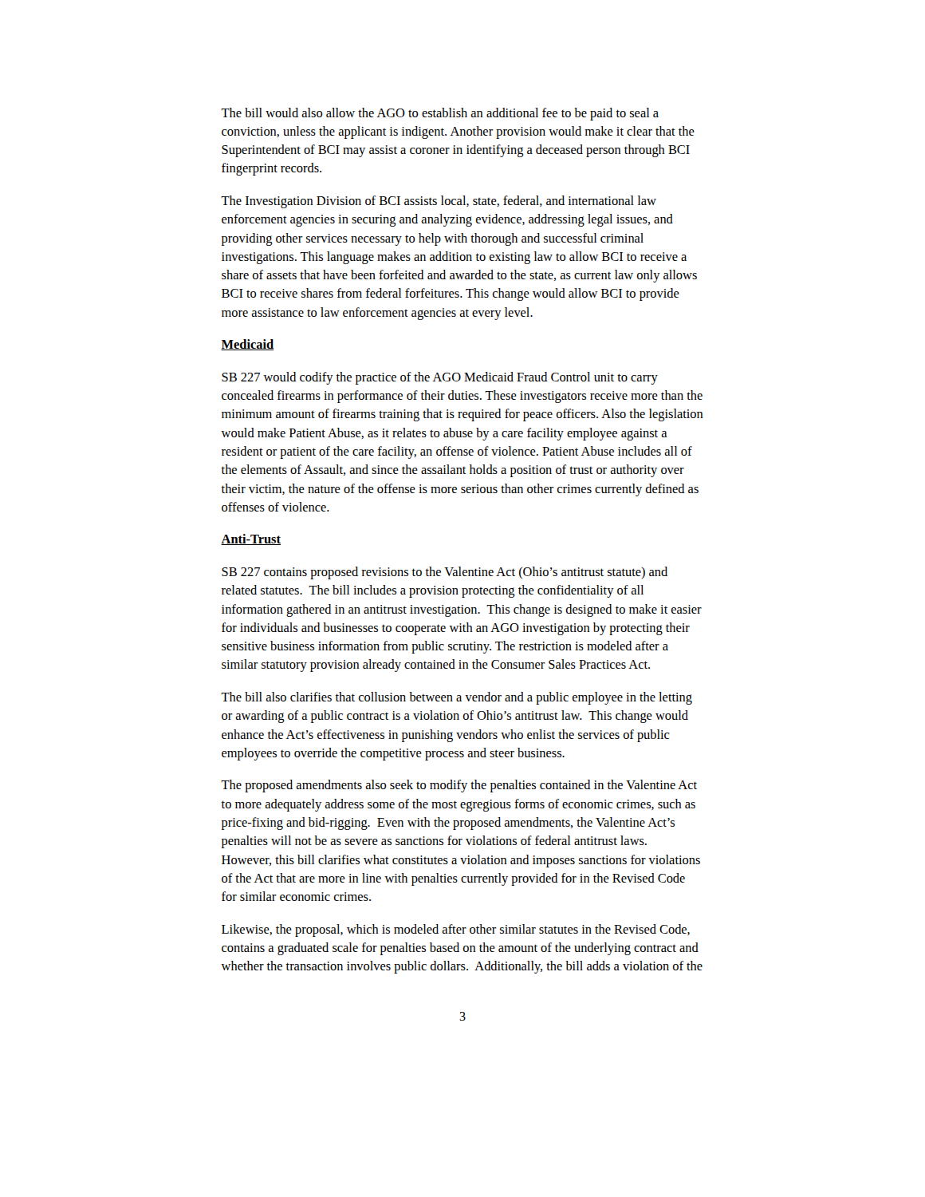The bill would also allow the AGO to establish an additional fee to be paid to seal a conviction, unless the applicant is indigent. Another provision would make it clear that the Superintendent of BCI may assist a coroner in identifying a deceased person through BCI fingerprint records.
The Investigation Division of BCI assists local, state, federal, and international law enforcement agencies in securing and analyzing evidence, addressing legal issues, and providing other services necessary to help with thorough and successful criminal investigations. This language makes an addition to existing law to allow BCI to receive a share of assets that have been forfeited and awarded to the state, as current law only allows BCI to receive shares from federal forfeitures. This change would allow BCI to provide more assistance to law enforcement agencies at every level.
Medicaid
SB 227 would codify the practice of the AGO Medicaid Fraud Control unit to carry concealed firearms in performance of their duties. These investigators receive more than the minimum amount of firearms training that is required for peace officers. Also the legislation would make Patient Abuse, as it relates to abuse by a care facility employee against a resident or patient of the care facility, an offense of violence. Patient Abuse includes all of the elements of Assault, and since the assailant holds a position of trust or authority over their victim, the nature of the offense is more serious than other crimes currently defined as offenses of violence.
Anti-Trust
SB 227 contains proposed revisions to the Valentine Act (Ohio’s antitrust statute) and related statutes. The bill includes a provision protecting the confidentiality of all information gathered in an antitrust investigation. This change is designed to make it easier for individuals and businesses to cooperate with an AGO investigation by protecting their sensitive business information from public scrutiny. The restriction is modeled after a similar statutory provision already contained in the Consumer Sales Practices Act.
The bill also clarifies that collusion between a vendor and a public employee in the letting or awarding of a public contract is a violation of Ohio’s antitrust law. This change would enhance the Act’s effectiveness in punishing vendors who enlist the services of public employees to override the competitive process and steer business.
The proposed amendments also seek to modify the penalties contained in the Valentine Act to more adequately address some of the most egregious forms of economic crimes, such as price-fixing and bid-rigging. Even with the proposed amendments, the Valentine Act’s penalties will not be as severe as sanctions for violations of federal antitrust laws. However, this bill clarifies what constitutes a violation and imposes sanctions for violations of the Act that are more in line with penalties currently provided for in the Revised Code for similar economic crimes.
Likewise, the proposal, which is modeled after other similar statutes in the Revised Code, contains a graduated scale for penalties based on the amount of the underlying contract and whether the transaction involves public dollars. Additionally, the bill adds a violation of the
3